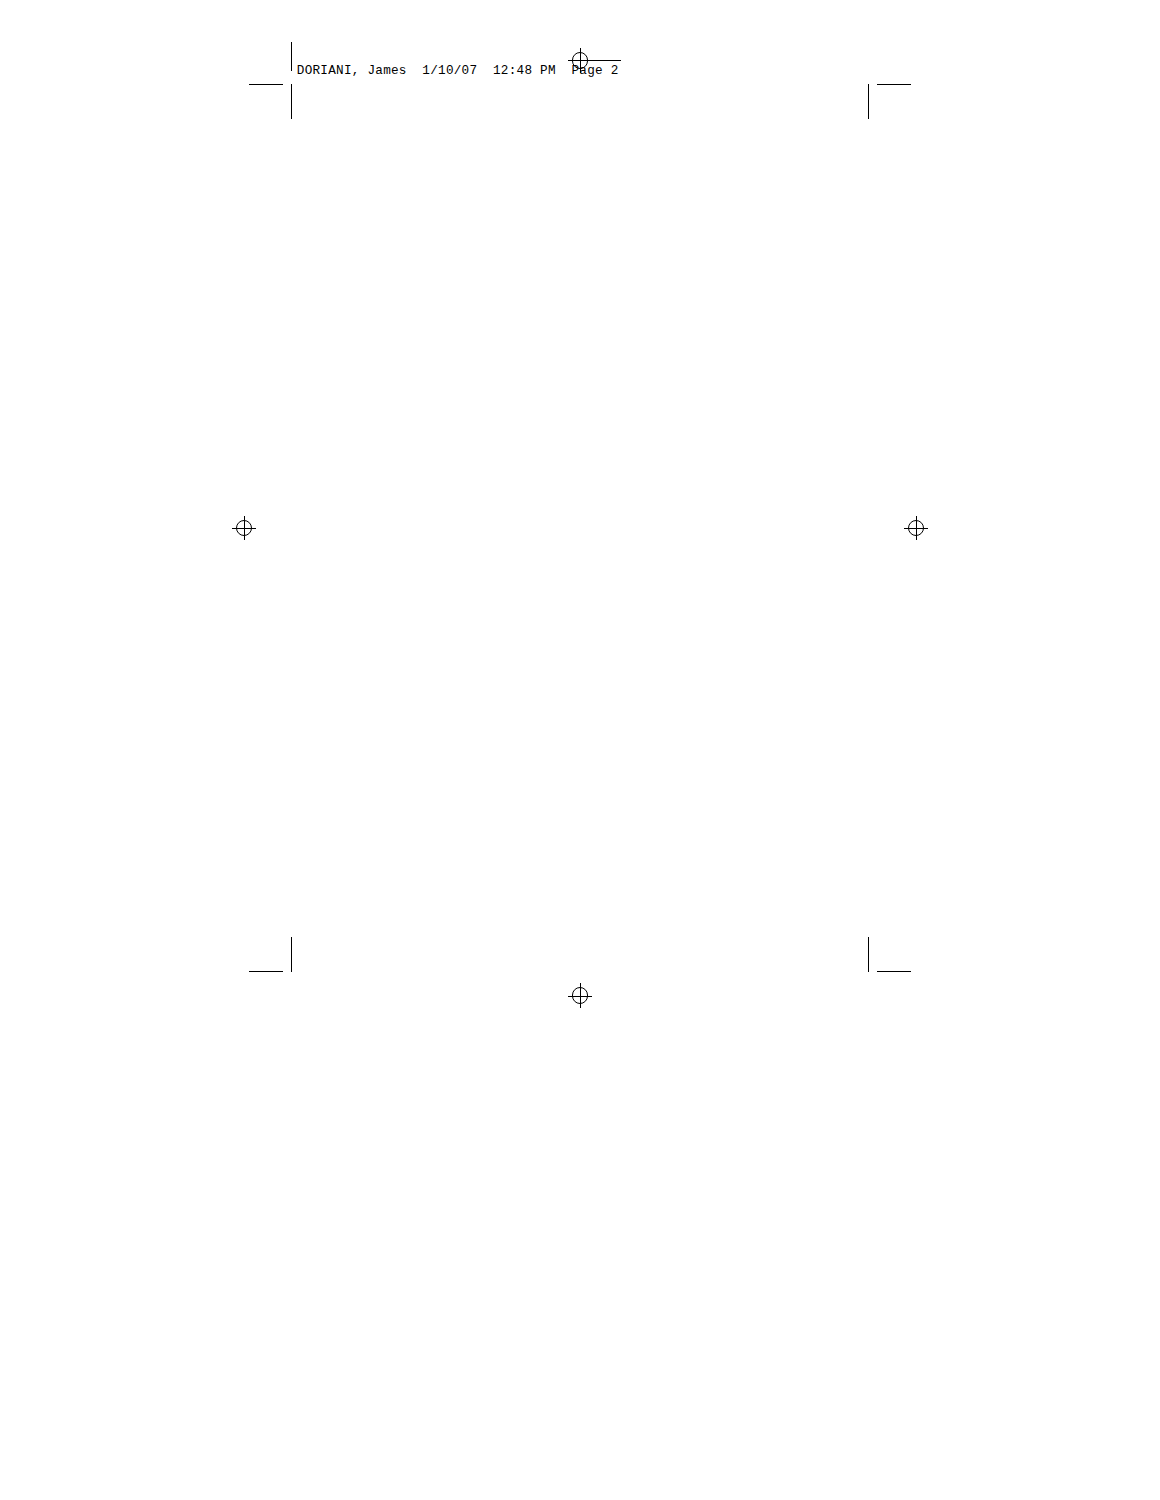DORIANI, James 1/10/07 12:48 PM Page 2